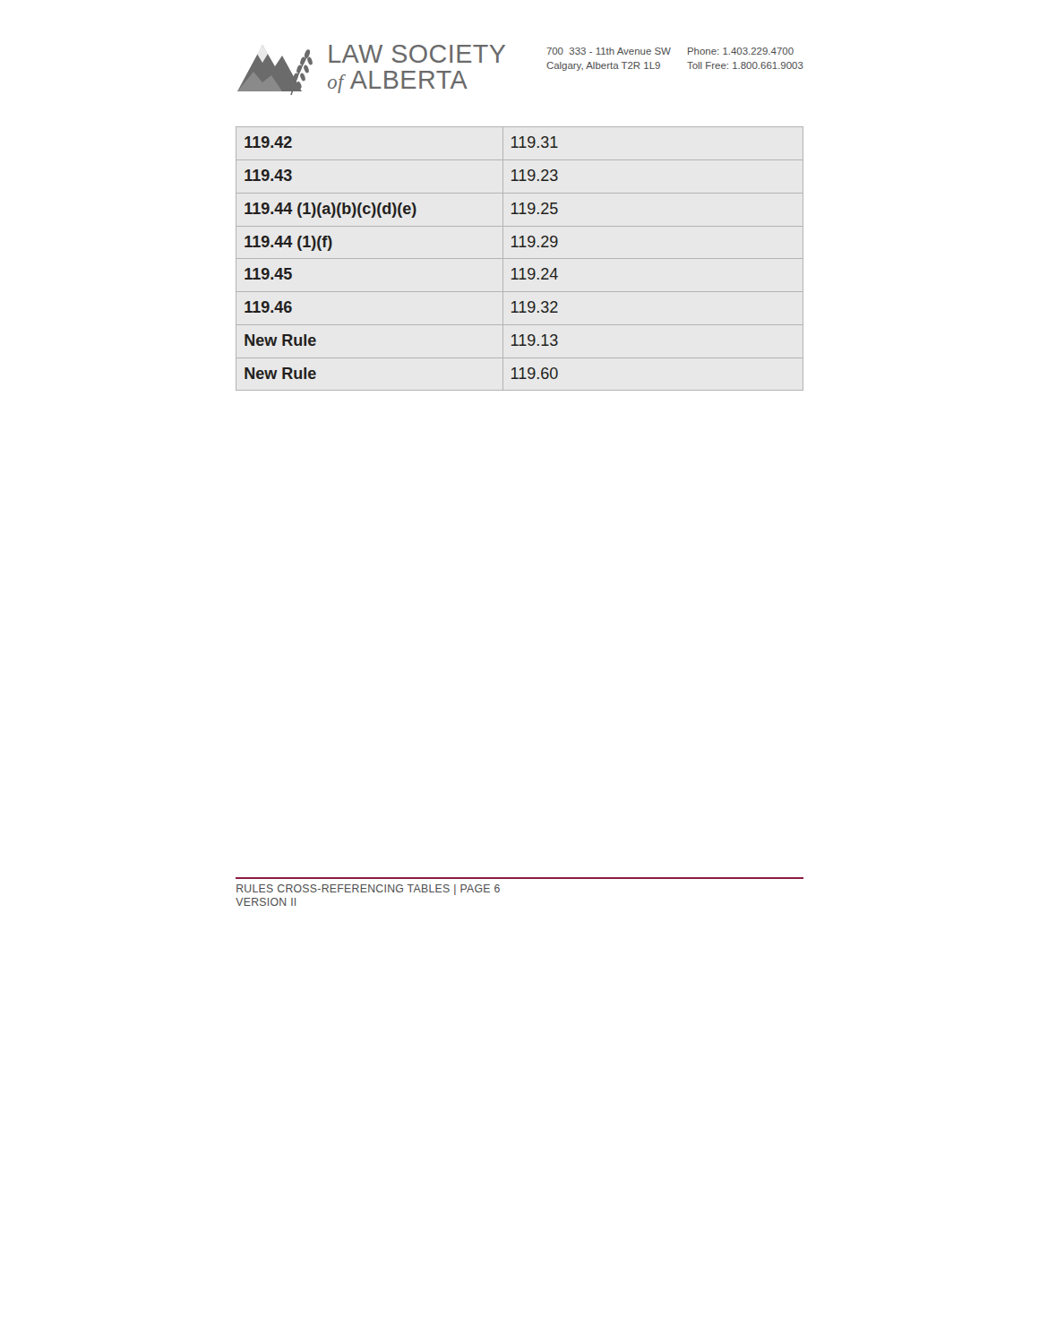LAW SOCIETY
of ALBERTA
| 700 333 - 11th Avenue SW | Phone: 1.403.229.4700 |
| Calgary, Alberta T2R 1L9 | Toll Free: 1.800.661.9003 |
| 119.42 | 119.31 |
| 119.43 | 119.23 |
| 119.44 (1)(a)(b)(c)(d)(e) | 119.25 |
| 119.44 (1)(f) | 119.29 |
| 119.45 | 119.24 |
| 119.46 | 119.32 |
| New Rule | 119.13 |
| New Rule | 119.60 |
RULES CROSS-REFERENCING TABLES | PAGE 6
VERSION II